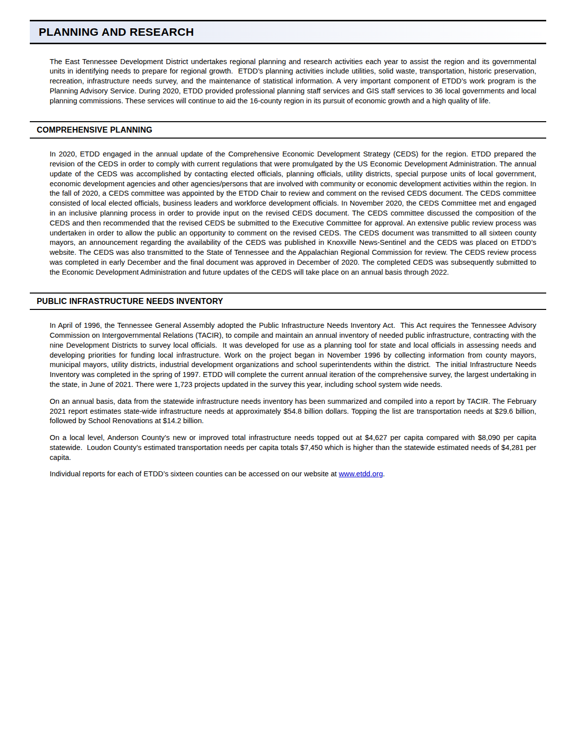PLANNING AND RESEARCH
The East Tennessee Development District undertakes regional planning and research activities each year to assist the region and its governmental units in identifying needs to prepare for regional growth. ETDD’s planning activities include utilities, solid waste, transportation, historic preservation, recreation, infrastructure needs survey, and the maintenance of statistical information. A very important component of ETDD’s work program is the Planning Advisory Service. During 2020, ETDD provided professional planning staff services and GIS staff services to 36 local governments and local planning commissions. These services will continue to aid the 16-county region in its pursuit of economic growth and a high quality of life.
COMPREHENSIVE PLANNING
In 2020, ETDD engaged in the annual update of the Comprehensive Economic Development Strategy (CEDS) for the region. ETDD prepared the revision of the CEDS in order to comply with current regulations that were promulgated by the US Economic Development Administration. The annual update of the CEDS was accomplished by contacting elected officials, planning officials, utility districts, special purpose units of local government, economic development agencies and other agencies/persons that are involved with community or economic development activities within the region. In the fall of 2020, a CEDS committee was appointed by the ETDD Chair to review and comment on the revised CEDS document. The CEDS committee consisted of local elected officials, business leaders and workforce development officials. In November 2020, the CEDS Committee met and engaged in an inclusive planning process in order to provide input on the revised CEDS document. The CEDS committee discussed the composition of the CEDS and then recommended that the revised CEDS be submitted to the Executive Committee for approval. An extensive public review process was undertaken in order to allow the public an opportunity to comment on the revised CEDS. The CEDS document was transmitted to all sixteen county mayors, an announcement regarding the availability of the CEDS was published in Knoxville News-Sentinel and the CEDS was placed on ETDD’s website. The CEDS was also transmitted to the State of Tennessee and the Appalachian Regional Commission for review. The CEDS review process was completed in early December and the final document was approved in December of 2020. The completed CEDS was subsequently submitted to the Economic Development Administration and future updates of the CEDS will take place on an annual basis through 2022.
PUBLIC INFRASTRUCTURE NEEDS INVENTORY
In April of 1996, the Tennessee General Assembly adopted the Public Infrastructure Needs Inventory Act. This Act requires the Tennessee Advisory Commission on Intergovernmental Relations (TACIR), to compile and maintain an annual inventory of needed public infrastructure, contracting with the nine Development Districts to survey local officials. It was developed for use as a planning tool for state and local officials in assessing needs and developing priorities for funding local infrastructure. Work on the project began in November 1996 by collecting information from county mayors, municipal mayors, utility districts, industrial development organizations and school superintendents within the district. The initial Infrastructure Needs Inventory was completed in the spring of 1997. ETDD will complete the current annual iteration of the comprehensive survey, the largest undertaking in the state, in June of 2021. There were 1,723 projects updated in the survey this year, including school system wide needs.
On an annual basis, data from the statewide infrastructure needs inventory has been summarized and compiled into a report by TACIR. The February 2021 report estimates state-wide infrastructure needs at approximately $54.8 billion dollars. Topping the list are transportation needs at $29.6 billion, followed by School Renovations at $14.2 billion.
On a local level, Anderson County’s new or improved total infrastructure needs topped out at $4,627 per capita compared with $8,090 per capita statewide. Loudon County’s estimated transportation needs per capita totals $7,450 which is higher than the statewide estimated needs of $4,281 per capita.
Individual reports for each of ETDD’s sixteen counties can be accessed on our website at www.etdd.org.